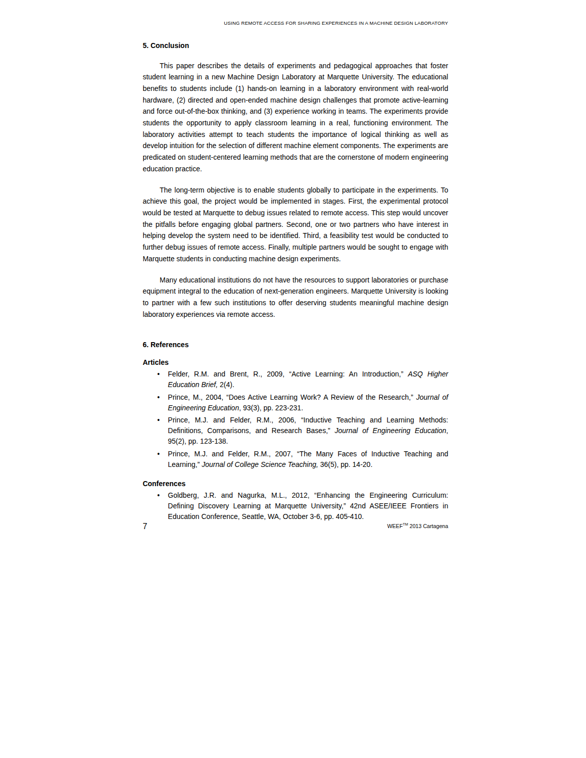Using remote access for sharing experiences in a machine design laboratory
5. Conclusion
This paper describes the details of experiments and pedagogical approaches that foster student learning in a new Machine Design Laboratory at Marquette University. The educational benefits to students include (1) hands-on learning in a laboratory environment with real-world hardware, (2) directed and open-ended machine design challenges that promote active-learning and force out-of-the-box thinking, and (3) experience working in teams. The experiments provide students the opportunity to apply classroom learning in a real, functioning environment. The laboratory activities attempt to teach students the importance of logical thinking as well as develop intuition for the selection of different machine element components. The experiments are predicated on student-centered learning methods that are the cornerstone of modern engineering education practice.
The long-term objective is to enable students globally to participate in the experiments. To achieve this goal, the project would be implemented in stages. First, the experimental protocol would be tested at Marquette to debug issues related to remote access. This step would uncover the pitfalls before engaging global partners. Second, one or two partners who have interest in helping develop the system need to be identified. Third, a feasibility test would be conducted to further debug issues of remote access. Finally, multiple partners would be sought to engage with Marquette students in conducting machine design experiments.
Many educational institutions do not have the resources to support laboratories or purchase equipment integral to the education of next-generation engineers. Marquette University is looking to partner with a few such institutions to offer deserving students meaningful machine design laboratory experiences via remote access.
6. References
Articles
Felder, R.M. and Brent, R., 2009, “Active Learning: An Introduction,” ASQ Higher Education Brief, 2(4).
Prince, M., 2004, “Does Active Learning Work? A Review of the Research,” Journal of Engineering Education, 93(3), pp. 223-231.
Prince, M.J. and Felder, R.M., 2006, “Inductive Teaching and Learning Methods: Definitions, Comparisons, and Research Bases,” Journal of Engineering Education, 95(2), pp. 123-138.
Prince, M.J. and Felder, R.M., 2007, “The Many Faces of Inductive Teaching and Learning,” Journal of College Science Teaching, 36(5), pp. 14-20.
Conferences
Goldberg, J.R. and Nagurka, M.L., 2012, “Enhancing the Engineering Curriculum: Defining Discovery Learning at Marquette University,” 42nd ASEE/IEEE Frontiers in Education Conference, Seattle, WA, October 3-6, pp. 405-410.
7 WEEFTM 2013 Cartagena